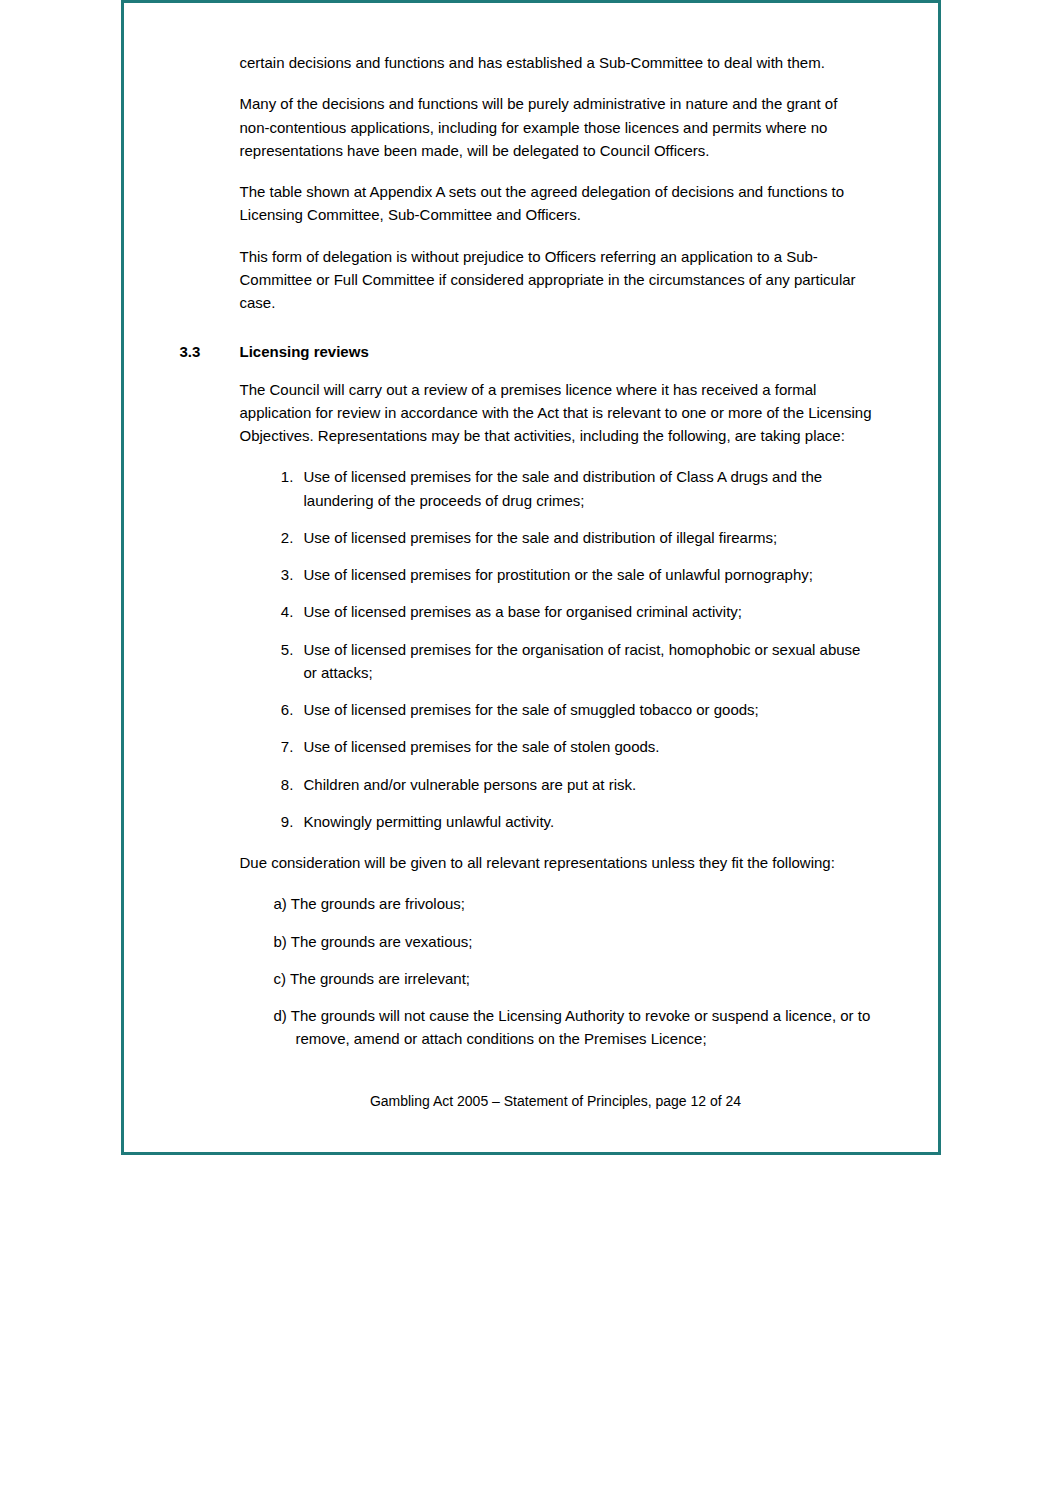certain decisions and functions and has established a Sub-Committee to deal with them.
Many of the decisions and functions will be purely administrative in nature and the grant of non-contentious applications, including for example those licences and permits where no representations have been made, will be delegated to Council Officers.
The table shown at Appendix A sets out the agreed delegation of decisions and functions to Licensing Committee, Sub-Committee and Officers.
This form of delegation is without prejudice to Officers referring an application to a Sub-Committee or Full Committee if considered appropriate in the circumstances of any particular case.
3.3 Licensing reviews
The Council will carry out a review of a premises licence where it has received a formal application for review in accordance with the Act that is relevant to one or more of the Licensing Objectives. Representations may be that activities, including the following, are taking place:
Use of licensed premises for the sale and distribution of Class A drugs and the laundering of the proceeds of drug crimes;
Use of licensed premises for the sale and distribution of illegal firearms;
Use of licensed premises for prostitution or the sale of unlawful pornography;
Use of licensed premises as a base for organised criminal activity;
Use of licensed premises for the organisation of racist, homophobic or sexual abuse or attacks;
Use of licensed premises for the sale of smuggled tobacco or goods;
Use of licensed premises for the sale of stolen goods.
Children and/or vulnerable persons are put at risk.
Knowingly permitting unlawful activity.
Due consideration will be given to all relevant representations unless they fit the following:
a) The grounds are frivolous;
b) The grounds are vexatious;
c) The grounds are irrelevant;
d) The grounds will not cause the Licensing Authority to revoke or suspend a licence, or to remove, amend or attach conditions on the Premises Licence;
Gambling Act 2005 – Statement of Principles, page 12 of 24